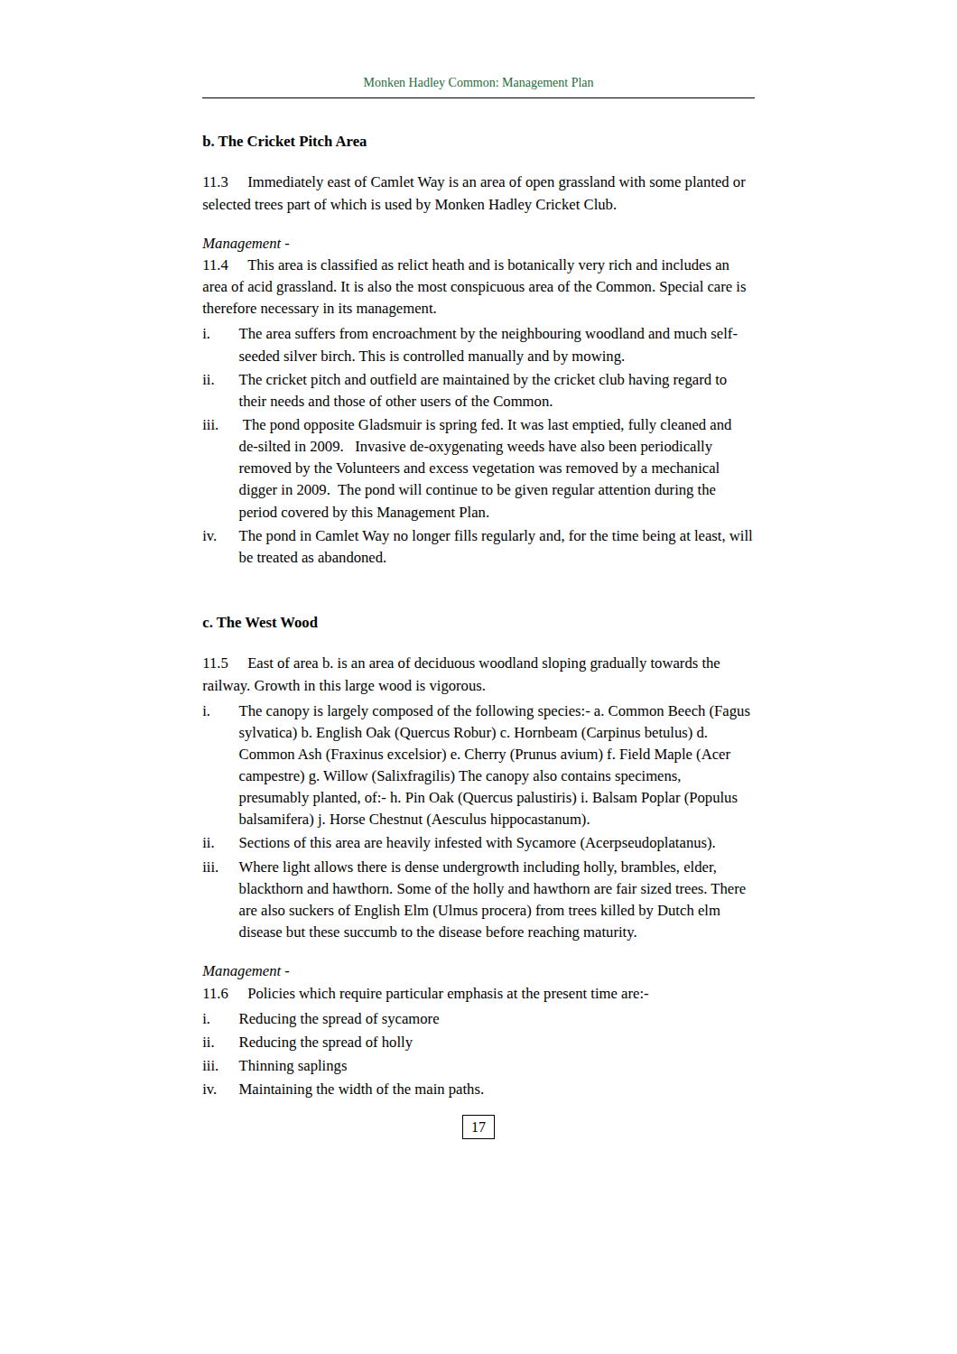Monken Hadley Common: Management Plan
b. The Cricket Pitch Area
11.3 Immediately east of Camlet Way is an area of open grassland with some planted or selected trees part of which is used by Monken Hadley Cricket Club.
Management -
11.4 This area is classified as relict heath and is botanically very rich and includes an area of acid grassland. It is also the most conspicuous area of the Common. Special care is therefore necessary in its management.
i. The area suffers from encroachment by the neighbouring woodland and much self-seeded silver birch. This is controlled manually and by mowing.
ii. The cricket pitch and outfield are maintained by the cricket club having regard to their needs and those of other users of the Common.
iii. The pond opposite Gladsmuir is spring fed. It was last emptied, fully cleaned and de-silted in 2009. Invasive de-oxygenating weeds have also been periodically removed by the Volunteers and excess vegetation was removed by a mechanical digger in 2009. The pond will continue to be given regular attention during the period covered by this Management Plan.
iv. The pond in Camlet Way no longer fills regularly and, for the time being at least, will be treated as abandoned.
c. The West Wood
11.5 East of area b. is an area of deciduous woodland sloping gradually towards the railway. Growth in this large wood is vigorous.
i. The canopy is largely composed of the following species:- a. Common Beech (Fagus sylvatica) b. English Oak (Quercus Robur) c. Hornbeam (Carpinus betulus) d. Common Ash (Fraxinus excelsior) e. Cherry (Prunus avium) f. Field Maple (Acer campestre) g. Willow (Salixfragilis) The canopy also contains specimens, presumably planted, of:- h. Pin Oak (Quercus palustiris) i. Balsam Poplar (Populus balsamifera) j. Horse Chestnut (Aesculus hippocastanum).
ii. Sections of this area are heavily infested with Sycamore (Acerpseudoplatanus).
iii. Where light allows there is dense undergrowth including holly, brambles, elder, blackthorn and hawthorn. Some of the holly and hawthorn are fair sized trees. There are also suckers of English Elm (Ulmus procera) from trees killed by Dutch elm disease but these succumb to the disease before reaching maturity.
Management -
11.6 Policies which require particular emphasis at the present time are:-
i. Reducing the spread of sycamore
ii. Reducing the spread of holly
iii. Thinning saplings
iv. Maintaining the width of the main paths.
17